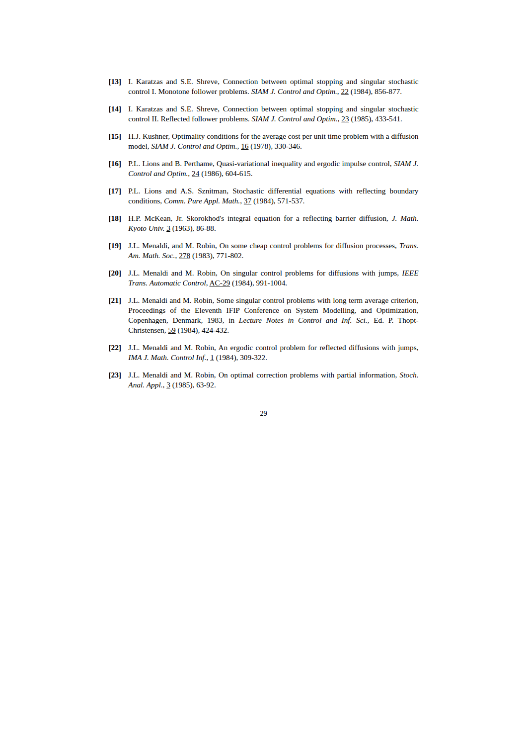[13] I. Karatzas and S.E. Shreve, Connection between optimal stopping and singular stochastic control I. Monotone follower problems. SIAM J. Control and Optim., 22 (1984), 856-877.
[14] I. Karatzas and S.E. Shreve, Connection between optimal stopping and singular stochastic control II. Reflected follower problems. SIAM J. Control and Optim., 23 (1985), 433-541.
[15] H.J. Kushner, Optimality conditions for the average cost per unit time problem with a diffusion model, SIAM J. Control and Optim., 16 (1978), 330-346.
[16] P.L. Lions and B. Perthame, Quasi-variational inequality and ergodic impulse control, SIAM J. Control and Optim., 24 (1986), 604-615.
[17] P.L. Lions and A.S. Sznitman, Stochastic differential equations with reflecting boundary conditions, Comm. Pure Appl. Math., 37 (1984), 571-537.
[18] H.P. McKean, Jr. Skorokhod's integral equation for a reflecting barrier diffusion, J. Math. Kyoto Univ. 3 (1963), 86-88.
[19] J.L. Menaldi, and M. Robin, On some cheap control problems for diffusion processes, Trans. Am. Math. Soc., 278 (1983), 771-802.
[20] J.L. Menaldi and M. Robin, On singular control problems for diffusions with jumps, IEEE Trans. Automatic Control, AC-29 (1984), 991-1004.
[21] J.L. Menaldi and M. Robin, Some singular control problems with long term average criterion, Proceedings of the Eleventh IFIP Conference on System Modelling, and Optimization, Copenhagen, Denmark, 1983, in Lecture Notes in Control and Inf. Sci., Ed. P. Thopt-Christensen, 59 (1984), 424-432.
[22] J.L. Menaldi and M. Robin, An ergodic control problem for reflected diffusions with jumps, IMA J. Math. Control Inf., 1 (1984), 309-322.
[23] J.L. Menaldi and M. Robin, On optimal correction problems with partial information, Stoch. Anal. Appl., 3 (1985), 63-92.
29